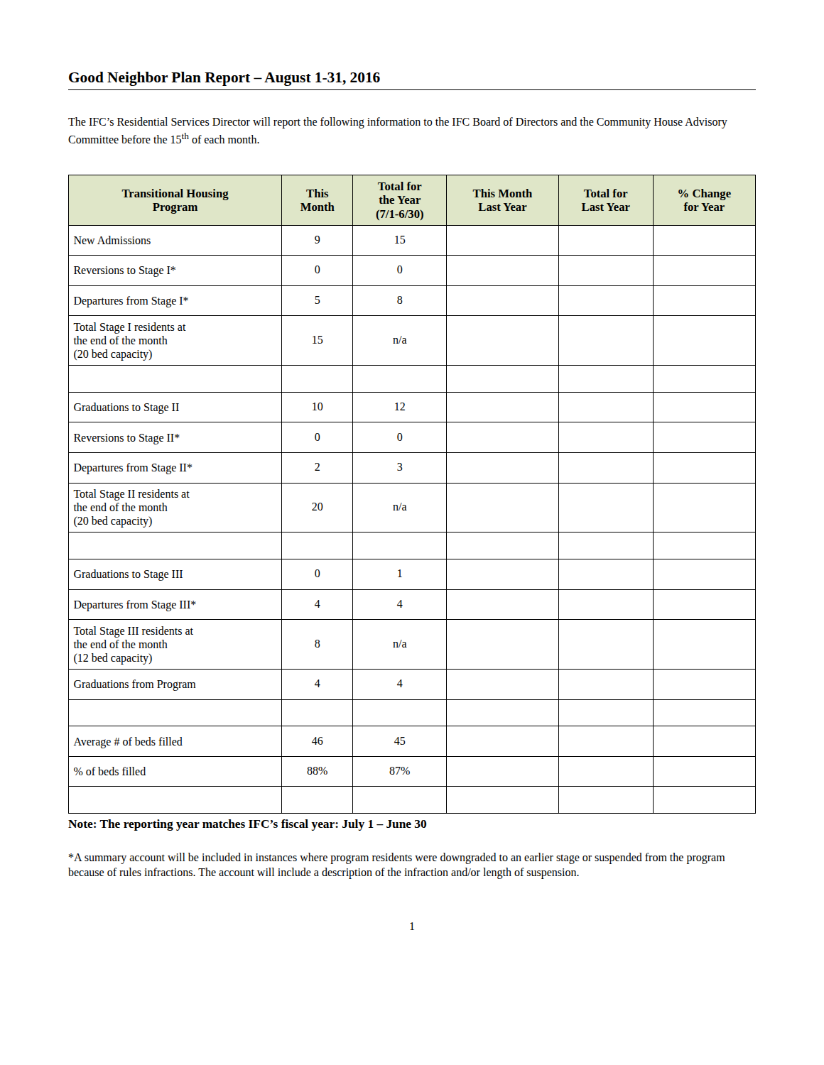Good Neighbor Plan Report – August 1-31, 2016
The IFC’s Residential Services Director will report the following information to the IFC Board of Directors and the Community House Advisory Committee before the 15th of each month.
| Transitional Housing Program | This Month | Total for the Year (7/1-6/30) | This Month Last Year | Total for Last Year | % Change for Year |
| --- | --- | --- | --- | --- | --- |
| New Admissions | 9 | 15 | | | |
| Reversions to Stage I* | 0 | 0 | | | |
| Departures from Stage I* | 5 | 8 | | | |
| Total Stage I residents at the end of the month (20 bed capacity) | 15 | n/a | | | |
| Graduations to Stage II | 10 | 12 | | | |
| Reversions to Stage II* | 0 | 0 | | | |
| Departures from Stage II* | 2 | 3 | | | |
| Total Stage II residents at the end of the month (20 bed capacity) | 20 | n/a | | | |
| Graduations to Stage III | 0 | 1 | | | |
| Departures from Stage III* | 4 | 4 | | | |
| Total Stage III residents at the end of the month (12 bed capacity) | 8 | n/a | | | |
| Graduations from Program | 4 | 4 | | | |
| Average # of beds filled | 46 | 45 | | | |
| % of beds filled | 88% | 87% | | | |
Note: The reporting year matches IFC’s fiscal year: July 1 – June 30
*A summary account will be included in instances where program residents were downgraded to an earlier stage or suspended from the program because of rules infractions. The account will include a description of the infraction and/or length of suspension.
1